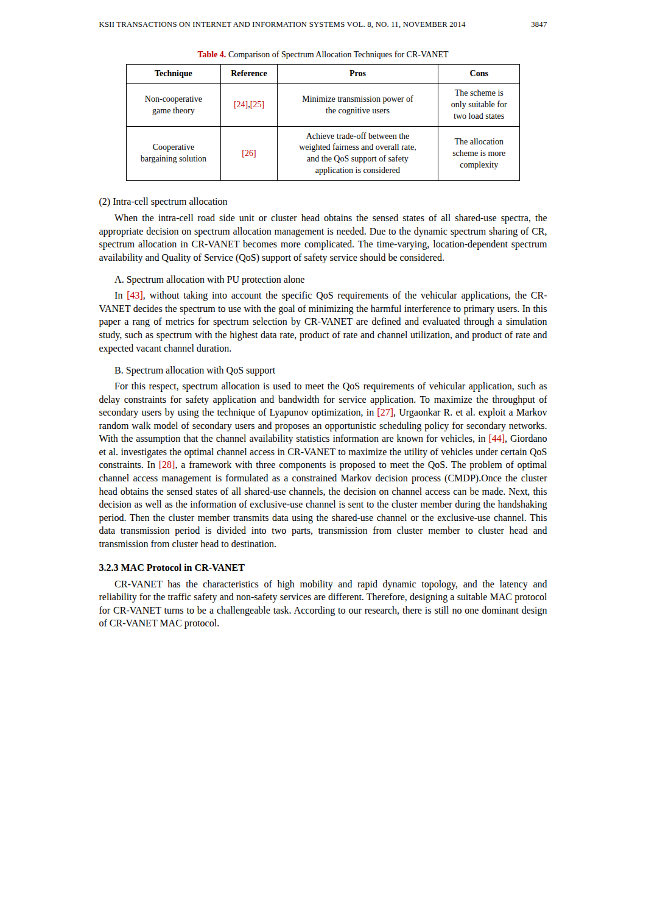KSII Transactions on Internet and Information Systems Vol. 8, No. 11, November 2014 3847
Table 4. Comparison of Spectrum Allocation Techniques for CR-VANET
| Technique | Reference | Pros | Cons |
| --- | --- | --- | --- |
| Non-cooperative game theory | [24] , [25] | Minimize transmission power of the cognitive users | The scheme is only suitable for two load states |
| Cooperative bargaining solution | [26] | Achieve trade-off between the weighted fairness and overall rate, and the QoS support of safety application is considered | The allocation scheme is more complexity |
(2) Intra-cell spectrum allocation
When the intra-cell road side unit or cluster head obtains the sensed states of all shared-use spectra, the appropriate decision on spectrum allocation management is needed. Due to the dynamic spectrum sharing of CR, spectrum allocation in CR-VANET becomes more complicated. The time-varying, location-dependent spectrum availability and Quality of Service (QoS) support of safety service should be considered.
A. Spectrum allocation with PU protection alone
In [43], without taking into account the specific QoS requirements of the vehicular applications, the CR-VANET decides the spectrum to use with the goal of minimizing the harmful interference to primary users. In this paper a rang of metrics for spectrum selection by CR-VANET are defined and evaluated through a simulation study, such as spectrum with the highest data rate, product of rate and channel utilization, and product of rate and expected vacant channel duration.
B. Spectrum allocation with QoS support
For this respect, spectrum allocation is used to meet the QoS requirements of vehicular application, such as delay constraints for safety application and bandwidth for service application. To maximize the throughput of secondary users by using the technique of Lyapunov optimization, in [27], Urgaonkar R. et al. exploit a Markov random walk model of secondary users and proposes an opportunistic scheduling policy for secondary networks. With the assumption that the channel availability statistics information are known for vehicles, in [44], Giordano et al. investigates the optimal channel access in CR-VANET to maximize the utility of vehicles under certain QoS constraints. In [28], a framework with three components is proposed to meet the QoS. The problem of optimal channel access management is formulated as a constrained Markov decision process (CMDP).Once the cluster head obtains the sensed states of all shared-use channels, the decision on channel access can be made. Next, this decision as well as the information of exclusive-use channel is sent to the cluster member during the handshaking period. Then the cluster member transmits data using the shared-use channel or the exclusive-use channel. This data transmission period is divided into two parts, transmission from cluster member to cluster head and transmission from cluster head to destination.
3.2.3 MAC Protocol in CR-VANET
CR-VANET has the characteristics of high mobility and rapid dynamic topology, and the latency and reliability for the traffic safety and non-safety services are different. Therefore, designing a suitable MAC protocol for CR-VANET turns to be a challengeable task. According to our research, there is still no one dominant design of CR-VANET MAC protocol.